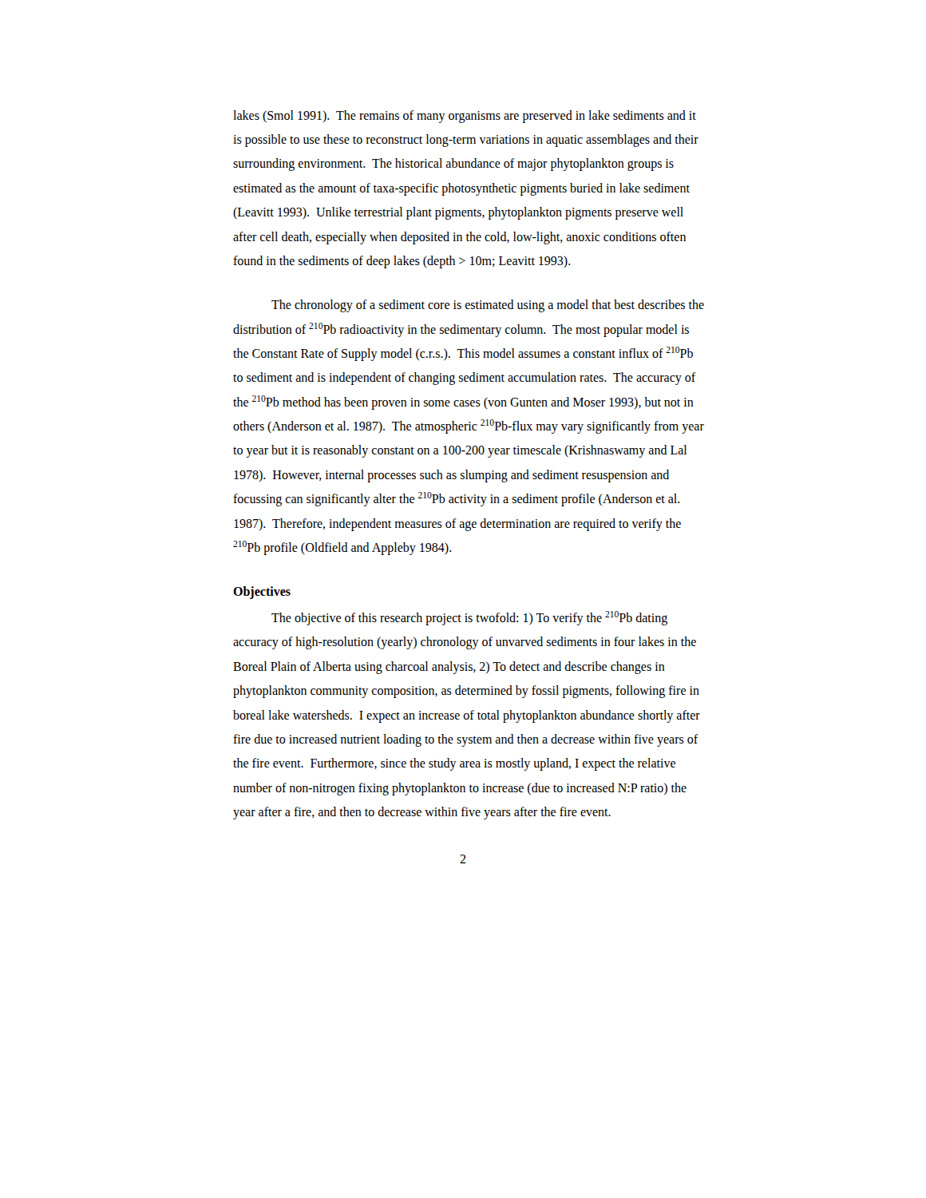lakes (Smol 1991). The remains of many organisms are preserved in lake sediments and it is possible to use these to reconstruct long-term variations in aquatic assemblages and their surrounding environment. The historical abundance of major phytoplankton groups is estimated as the amount of taxa-specific photosynthetic pigments buried in lake sediment (Leavitt 1993). Unlike terrestrial plant pigments, phytoplankton pigments preserve well after cell death, especially when deposited in the cold, low-light, anoxic conditions often found in the sediments of deep lakes (depth > 10m; Leavitt 1993).
The chronology of a sediment core is estimated using a model that best describes the distribution of 210Pb radioactivity in the sedimentary column. The most popular model is the Constant Rate of Supply model (c.r.s.). This model assumes a constant influx of 210Pb to sediment and is independent of changing sediment accumulation rates. The accuracy of the 210Pb method has been proven in some cases (von Gunten and Moser 1993), but not in others (Anderson et al. 1987). The atmospheric 210Pb-flux may vary significantly from year to year but it is reasonably constant on a 100-200 year timescale (Krishnaswamy and Lal 1978). However, internal processes such as slumping and sediment resuspension and focussing can significantly alter the 210Pb activity in a sediment profile (Anderson et al. 1987). Therefore, independent measures of age determination are required to verify the 210Pb profile (Oldfield and Appleby 1984).
Objectives
The objective of this research project is twofold: 1) To verify the 210Pb dating accuracy of high-resolution (yearly) chronology of unvarved sediments in four lakes in the Boreal Plain of Alberta using charcoal analysis, 2) To detect and describe changes in phytoplankton community composition, as determined by fossil pigments, following fire in boreal lake watersheds. I expect an increase of total phytoplankton abundance shortly after fire due to increased nutrient loading to the system and then a decrease within five years of the fire event. Furthermore, since the study area is mostly upland, I expect the relative number of non-nitrogen fixing phytoplankton to increase (due to increased N:P ratio) the year after a fire, and then to decrease within five years after the fire event.
2